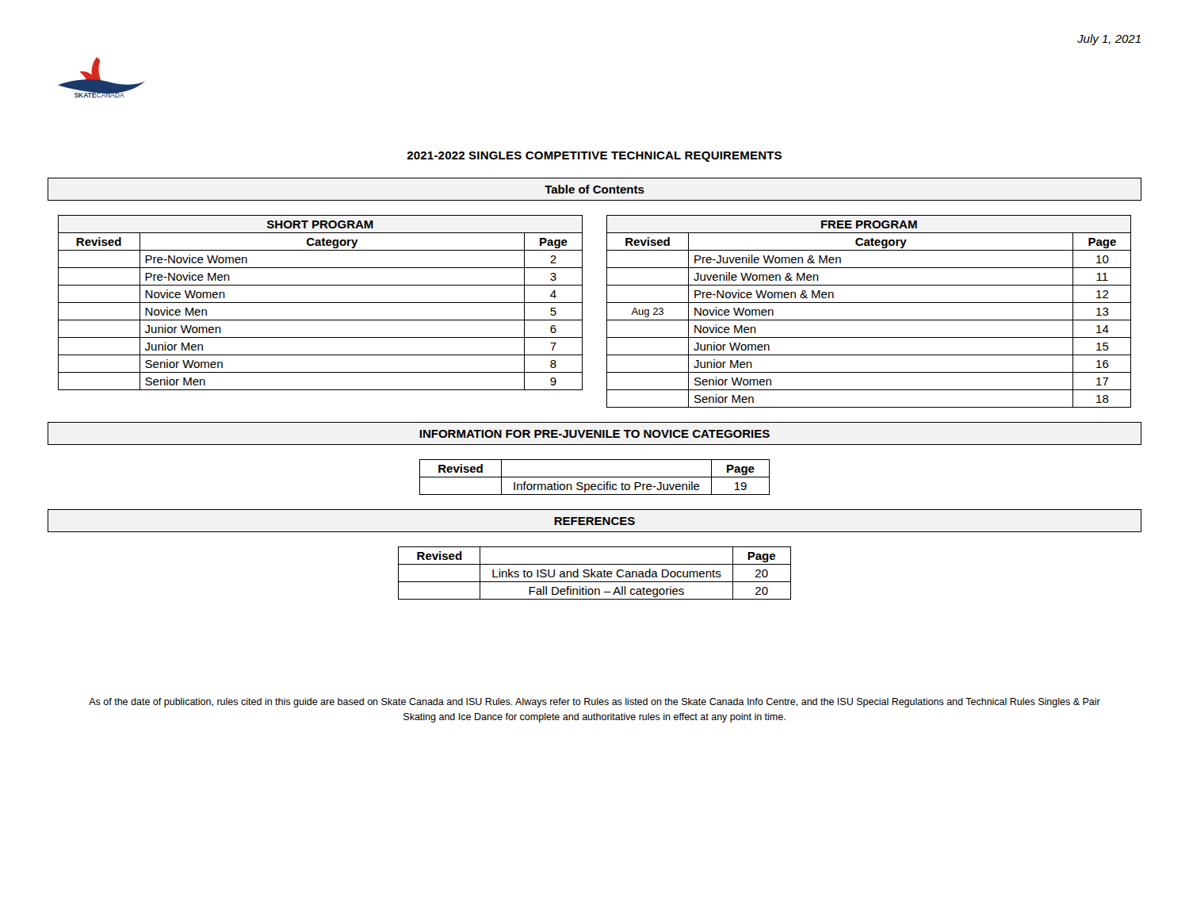July 1, 2021
SKATECANADA
2021-2022 SINGLES COMPETITIVE TECHNICAL REQUIREMENTS
Table of Contents
| SHORT PROGRAM |
| --- |
| Revised | Category | Page |
| | Pre-Novice Women | 2 |
| | Pre-Novice Men | 3 |
| | Novice Women | 4 |
| | Novice Men | 5 |
| | Junior Women | 6 |
| | Junior Men | 7 |
| | Senior Women | 8 |
| | Senior Men | 9 |
| FREE PROGRAM |
| --- |
| Revised | Category | Page |
| | Pre-Juvenile Women & Men | 10 |
| | Juvenile Women & Men | 11 |
| | Pre-Novice Women & Men | 12 |
| Aug 23 | Novice Women | 13 |
| | Novice Men | 14 |
| | Junior Women | 15 |
| | Junior Men | 16 |
| | Senior Women | 17 |
| | Senior Men | 18 |
INFORMATION FOR PRE-JUVENILE TO NOVICE CATEGORIES
| Revised | | Page |
| --- | --- | --- |
| | Information Specific to Pre-Juvenile | 19 |
REFERENCES
| Revised | | Page |
| --- | --- | --- |
| | Links to ISU and Skate Canada Documents | 20 |
| | Fall Definition – All categories | 20 |
As of the date of publication, rules cited in this guide are based on Skate Canada and ISU Rules. Always refer to Rules as listed on the Skate Canada Info Centre, and the ISU Special Regulations and Technical Rules Singles & Pair Skating and Ice Dance for complete and authoritative rules in effect at any point in time.